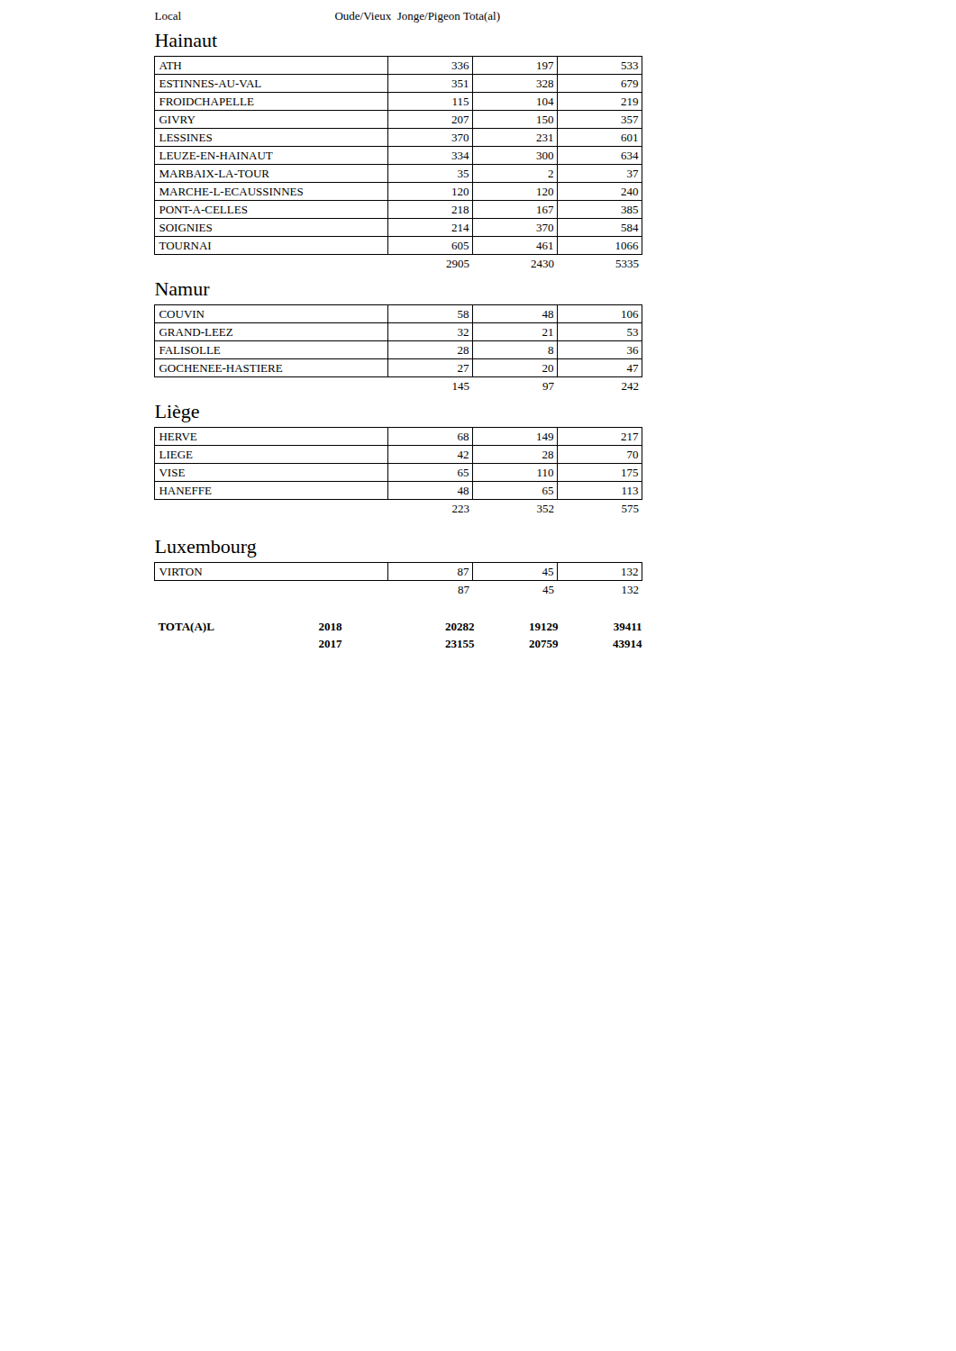Local
Oude/Vieux Jonge/Pigeon Tota(al)
Hainaut
| ATH | 336 | 197 | 533 |
| ESTINNES-AU-VAL | 351 | 328 | 679 |
| FROIDCHAPELLE | 115 | 104 | 219 |
| GIVRY | 207 | 150 | 357 |
| LESSINES | 370 | 231 | 601 |
| LEUZE-EN-HAINAUT | 334 | 300 | 634 |
| MARBAIX-LA-TOUR | 35 | 2 | 37 |
| MARCHE-L-ECAUSSINNES | 120 | 120 | 240 |
| PONT-A-CELLES | 218 | 167 | 385 |
| SOIGNIES | 214 | 370 | 584 |
| TOURNAI | 605 | 461 | 1066 |
| | 2905 | 2430 | 5335 |
Namur
| COUVIN | 58 | 48 | 106 |
| GRAND-LEEZ | 32 | 21 | 53 |
| FALISOLLE | 28 | 8 | 36 |
| GOCHENEE-HASTIERE | 27 | 20 | 47 |
| | 145 | 97 | 242 |
Liège
| HERVE | 68 | 149 | 217 |
| LIEGE | 42 | 28 | 70 |
| VISE | 65 | 110 | 175 |
| HANEFFE | 48 | 65 | 113 |
| | 223 | 352 | 575 |
Luxembourg
| VIRTON | 87 | 45 | 132 |
| | 87 | 45 | 132 |
| TOTA(A)L | 2018 | 20282 | 19129 | 39411 |
| | 2017 | 23155 | 20759 | 43914 |